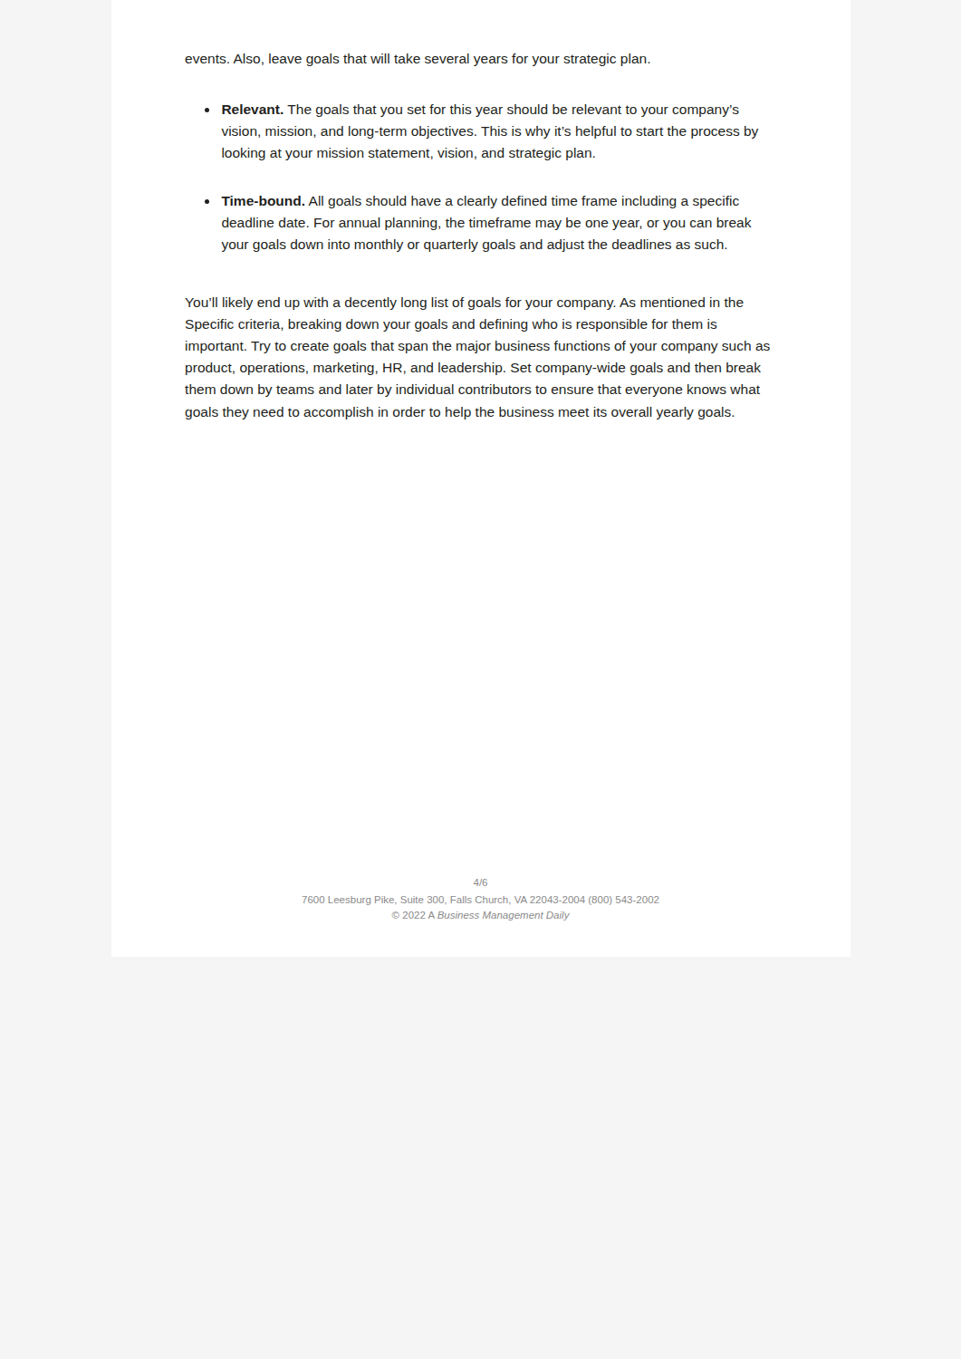events. Also, leave goals that will take several years for your strategic plan.
Relevant. The goals that you set for this year should be relevant to your company’s vision, mission, and long-term objectives. This is why it’s helpful to start the process by looking at your mission statement, vision, and strategic plan.
Time-bound. All goals should have a clearly defined time frame including a specific deadline date. For annual planning, the timeframe may be one year, or you can break your goals down into monthly or quarterly goals and adjust the deadlines as such.
You’ll likely end up with a decently long list of goals for your company. As mentioned in the Specific criteria, breaking down your goals and defining who is responsible for them is important. Try to create goals that span the major business functions of your company such as product, operations, marketing, HR, and leadership. Set company-wide goals and then break them down by teams and later by individual contributors to ensure that everyone knows what goals they need to accomplish in order to help the business meet its overall yearly goals.
4/6 7600 Leesburg Pike, Suite 300, Falls Church, VA 22043-2004 (800) 543-2002
© 2022 A Business Management Daily